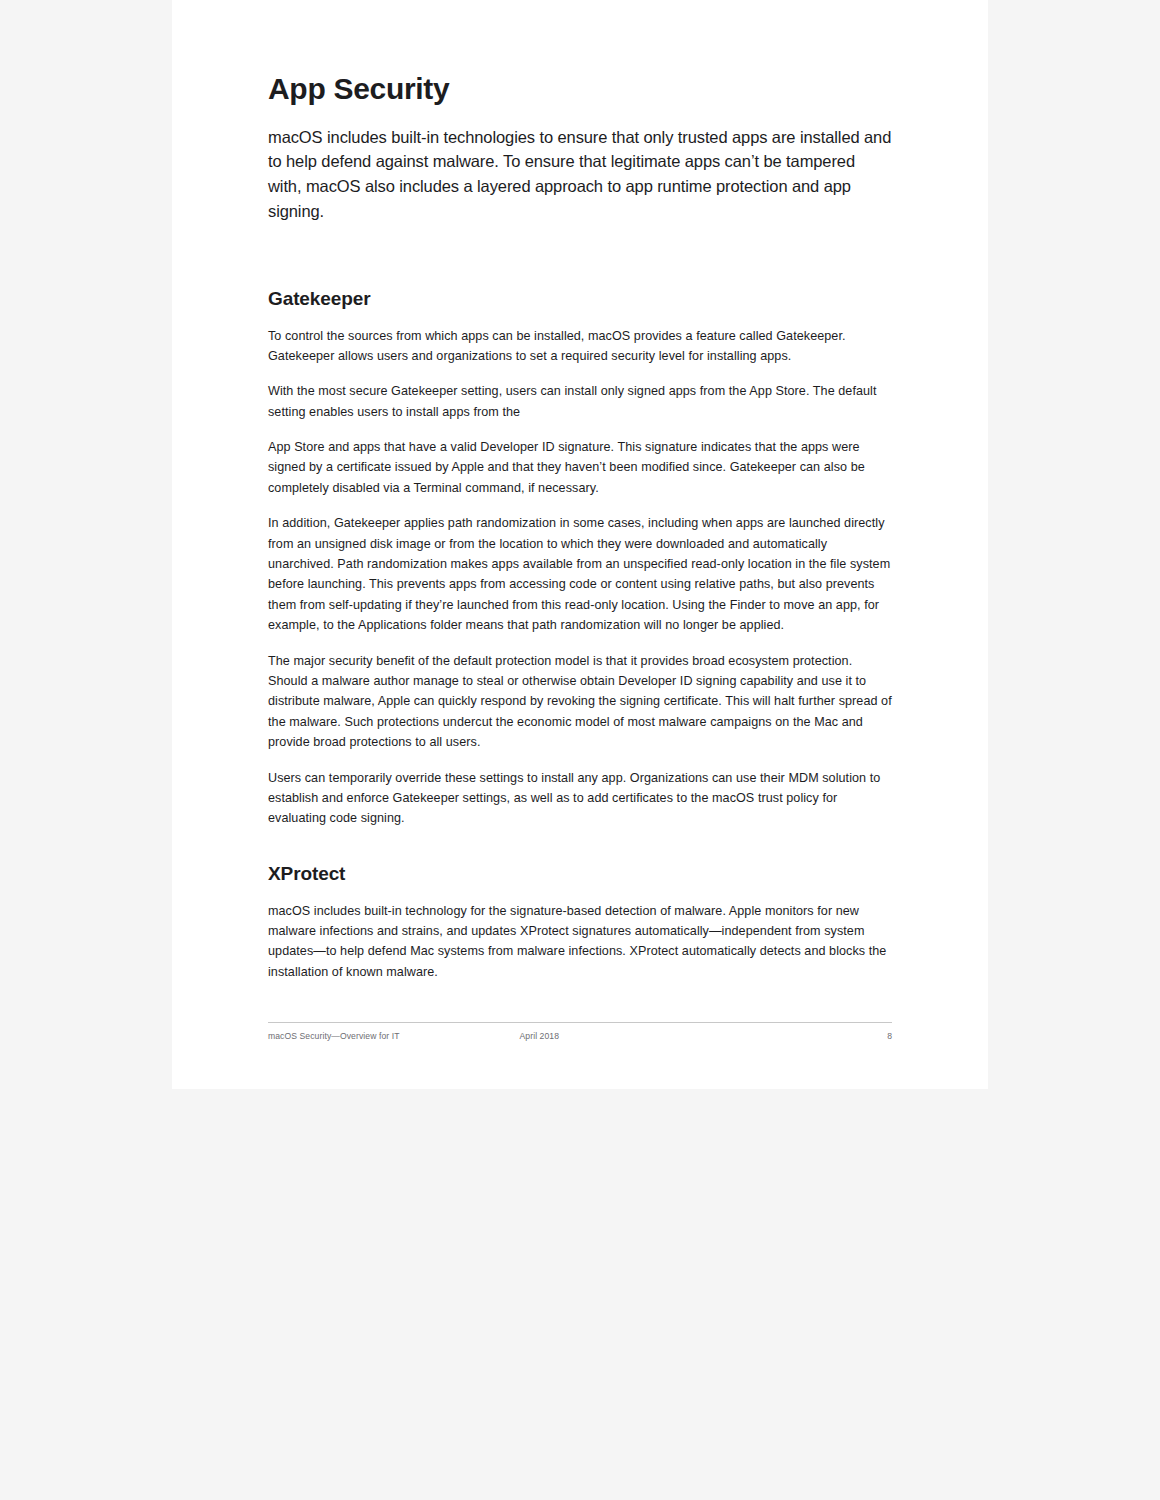App Security
macOS includes built-in technologies to ensure that only trusted apps are installed and to help defend against malware. To ensure that legitimate apps can’t be tampered with, macOS also includes a layered approach to app runtime protection and app signing.
Gatekeeper
To control the sources from which apps can be installed, macOS provides a feature called Gatekeeper. Gatekeeper allows users and organizations to set a required security level for installing apps.
With the most secure Gatekeeper setting, users can install only signed apps from the App Store. The default setting enables users to install apps from the
App Store and apps that have a valid Developer ID signature. This signature indicates that the apps were signed by a certificate issued by Apple and that they haven’t been modified since. Gatekeeper can also be completely disabled via a Terminal command, if necessary.
In addition, Gatekeeper applies path randomization in some cases, including when apps are launched directly from an unsigned disk image or from the location to which they were downloaded and automatically unarchived. Path randomization makes apps available from an unspecified read-only location in the file system before launching. This prevents apps from accessing code or content using relative paths, but also prevents them from self-updating if they’re launched from this read-only location. Using the Finder to move an app, for example, to the Applications folder means that path randomization will no longer be applied.
The major security benefit of the default protection model is that it provides broad ecosystem protection. Should a malware author manage to steal or otherwise obtain Developer ID signing capability and use it to distribute malware, Apple can quickly respond by revoking the signing certificate. This will halt further spread of the malware. Such protections undercut the economic model of most malware campaigns on the Mac and provide broad protections to all users.
Users can temporarily override these settings to install any app. Organizations can use their MDM solution to establish and enforce Gatekeeper settings, as well as to add certificates to the macOS trust policy for evaluating code signing.
XProtect
macOS includes built-in technology for the signature-based detection of malware. Apple monitors for new malware infections and strains, and updates XProtect signatures automatically—independent from system updates—to help defend Mac systems from malware infections. XProtect automatically detects and blocks the installation of known malware.
macOS Security—Overview for IT April 2018 8